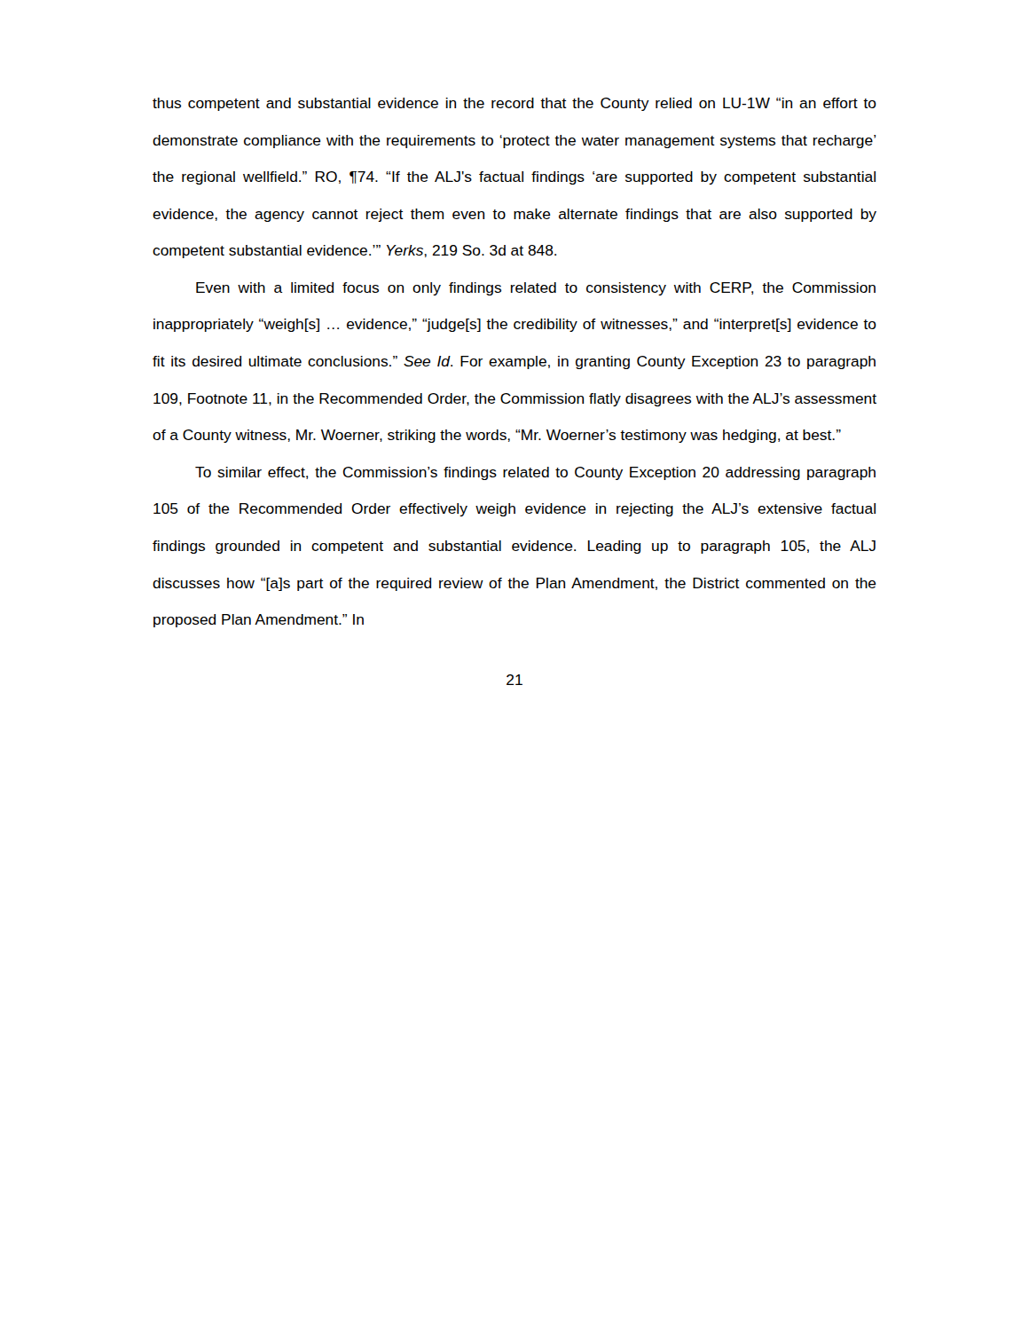thus competent and substantial evidence in the record that the County relied on LU-1W “in an effort to demonstrate compliance with the requirements to ‘protect the water management systems that recharge’ the regional wellfield.” RO, ¶74. “If the ALJ's factual findings ‘are supported by competent substantial evidence, the agency cannot reject them even to make alternate findings that are also supported by competent substantial evidence.’” Yerks, 219 So. 3d at 848.
Even with a limited focus on only findings related to consistency with CERP, the Commission inappropriately “weigh[s] … evidence,” “judge[s] the credibility of witnesses,” and “interpret[s] evidence to fit its desired ultimate conclusions.” See Id. For example, in granting County Exception 23 to paragraph 109, Footnote 11, in the Recommended Order, the Commission flatly disagrees with the ALJ’s assessment of a County witness, Mr. Woerner, striking the words, “Mr. Woerner’s testimony was hedging, at best.”
To similar effect, the Commission’s findings related to County Exception 20 addressing paragraph 105 of the Recommended Order effectively weigh evidence in rejecting the ALJ’s extensive factual findings grounded in competent and substantial evidence. Leading up to paragraph 105, the ALJ discusses how “[a]s part of the required review of the Plan Amendment, the District commented on the proposed Plan Amendment.” In
21